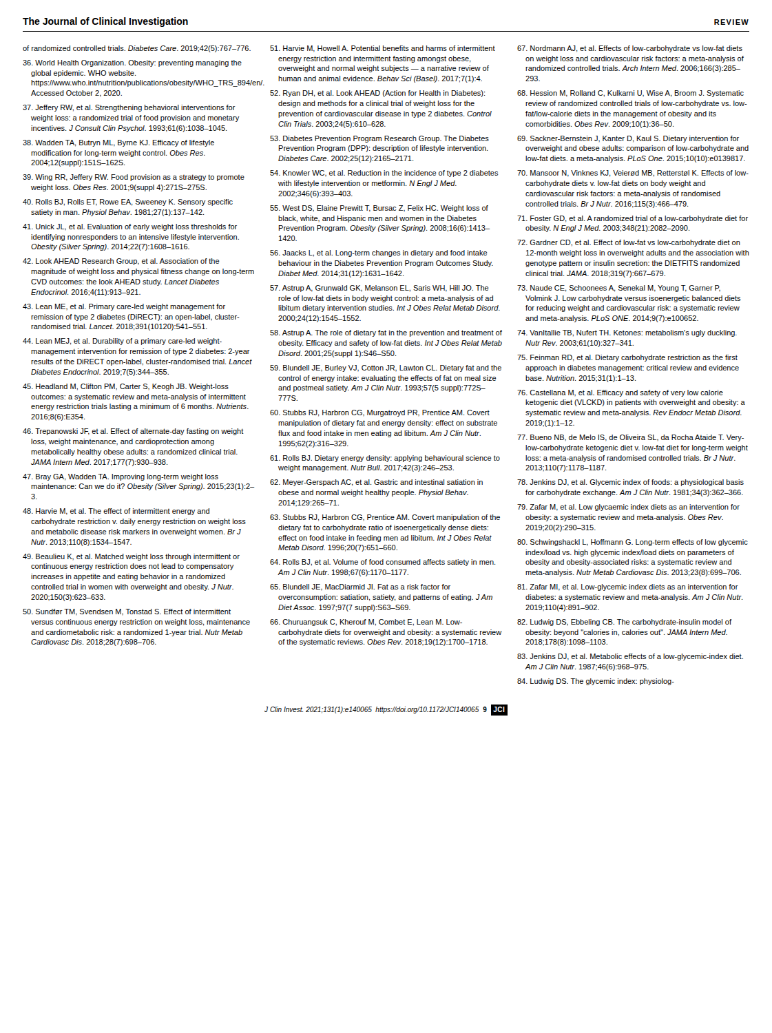The Journal of Clinical Investigation
REVIEW
of randomized controlled trials. Diabetes Care. 2019;42(5):767–776.
36. World Health Organization. Obesity: preventing managing the global epidemic. WHO website. https://www.who.int/nutrition/publications/obesity/WHO_TRS_894/en/. Accessed October 2, 2020.
37. Jeffery RW, et al. Strengthening behavioral interventions for weight loss: a randomized trial of food provision and monetary incentives. J Consult Clin Psychol. 1993;61(6):1038–1045.
38. Wadden TA, Butryn ML, Byrne KJ. Efficacy of lifestyle modification for long-term weight control. Obes Res. 2004;12(suppl):151S–162S.
39. Wing RR, Jeffery RW. Food provision as a strategy to promote weight loss. Obes Res. 2001;9(suppl 4):271S–275S.
40. Rolls BJ, Rolls ET, Rowe EA, Sweeney K. Sensory specific satiety in man. Physiol Behav. 1981;27(1):137–142.
41. Unick JL, et al. Evaluation of early weight loss thresholds for identifying nonresponders to an intensive lifestyle intervention. Obesity (Silver Spring). 2014;22(7):1608–1616.
42. Look AHEAD Research Group, et al. Association of the magnitude of weight loss and physical fitness change on long-term CVD outcomes: the look AHEAD study. Lancet Diabetes Endocrinol. 2016;4(11):913–921.
43. Lean ME, et al. Primary care-led weight management for remission of type 2 diabetes (DiRECT): an open-label, cluster-randomised trial. Lancet. 2018;391(10120):541–551.
44. Lean MEJ, et al. Durability of a primary care-led weight-management intervention for remission of type 2 diabetes: 2-year results of the DiRECT open-label, cluster-randomised trial. Lancet Diabetes Endocrinol. 2019;7(5):344–355.
45. Headland M, Clifton PM, Carter S, Keogh JB. Weight-loss outcomes: a systematic review and meta-analysis of intermittent energy restriction trials lasting a minimum of 6 months. Nutrients. 2016;8(6):E354.
46. Trepanowski JF, et al. Effect of alternate-day fasting on weight loss, weight maintenance, and cardioprotection among metabolically healthy obese adults: a randomized clinical trial. JAMA Intern Med. 2017;177(7):930–938.
47. Bray GA, Wadden TA. Improving long-term weight loss maintenance: Can we do it? Obesity (Silver Spring). 2015;23(1):2–3.
48. Harvie M, et al. The effect of intermittent energy and carbohydrate restriction v. daily energy restriction on weight loss and metabolic disease risk markers in overweight women. Br J Nutr. 2013;110(8):1534–1547.
49. Beaulieu K, et al. Matched weight loss through intermittent or continuous energy restriction does not lead to compensatory increases in appetite and eating behavior in a randomized controlled trial in women with overweight and obesity. J Nutr. 2020;150(3):623–633.
50. Sundfør TM, Svendsen M, Tonstad S. Effect of intermittent versus continuous energy restriction on weight loss, maintenance and cardiometabolic risk: a randomized 1-year trial. Nutr Metab Cardiovasc Dis. 2018;28(7):698–706.
51. Harvie M, Howell A. Potential benefits and harms of intermittent energy restriction and intermittent fasting amongst obese, overweight and normal weight subjects — a narrative review of human and animal evidence. Behav Sci (Basel). 2017;7(1):4.
52. Ryan DH, et al. Look AHEAD (Action for Health in Diabetes): design and methods for a clinical trial of weight loss for the prevention of cardiovascular disease in type 2 diabetes. Control Clin Trials. 2003;24(5):610–628.
53. Diabetes Prevention Program Research Group. The Diabetes Prevention Program (DPP): description of lifestyle intervention. Diabetes Care. 2002;25(12):2165–2171.
54. Knowler WC, et al. Reduction in the incidence of type 2 diabetes with lifestyle intervention or metformin. N Engl J Med. 2002;346(6):393–403.
55. West DS, Elaine Prewitt T, Bursac Z, Felix HC. Weight loss of black, white, and Hispanic men and women in the Diabetes Prevention Program. Obesity (Silver Spring). 2008;16(6):1413–1420.
56. Jaacks L, et al. Long-term changes in dietary and food intake behaviour in the Diabetes Prevention Program Outcomes Study. Diabet Med. 2014;31(12):1631–1642.
57. Astrup A, Grunwald GK, Melanson EL, Saris WH, Hill JO. The role of low-fat diets in body weight control: a meta-analysis of ad libitum dietary intervention studies. Int J Obes Relat Metab Disord. 2000;24(12):1545–1552.
58. Astrup A. The role of dietary fat in the prevention and treatment of obesity. Efficacy and safety of low-fat diets. Int J Obes Relat Metab Disord. 2001;25(suppl 1):S46–S50.
59. Blundell JE, Burley VJ, Cotton JR, Lawton CL. Dietary fat and the control of energy intake: evaluating the effects of fat on meal size and postmeal satiety. Am J Clin Nutr. 1993;57(5 suppl):772S–777S.
60. Stubbs RJ, Harbron CG, Murgatroyd PR, Prentice AM. Covert manipulation of dietary fat and energy density: effect on substrate flux and food intake in men eating ad libitum. Am J Clin Nutr. 1995;62(2):316–329.
61. Rolls BJ. Dietary energy density: applying behavioural science to weight management. Nutr Bull. 2017;42(3):246–253.
62. Meyer-Gerspach AC, et al. Gastric and intestinal satiation in obese and normal weight healthy people. Physiol Behav. 2014;129:265–71.
63. Stubbs RJ, Harbron CG, Prentice AM. Covert manipulation of the dietary fat to carbohydrate ratio of isoenergetically dense diets: effect on food intake in feeding men ad libitum. Int J Obes Relat Metab Disord. 1996;20(7):651–660.
64. Rolls BJ, et al. Volume of food consumed affects satiety in men. Am J Clin Nutr. 1998;67(6):1170–1177.
65. Blundell JE, MacDiarmid JI. Fat as a risk factor for overconsumption: satiation, satiety, and patterns of eating. J Am Diet Assoc. 1997;97(7 suppl):S63–S69.
66. Churuangsuk C, Kherouf M, Combet E, Lean M. Low-carbohydrate diets for overweight and obesity: a systematic review of the systematic reviews. Obes Rev. 2018;19(12):1700–1718.
67. Nordmann AJ, et al. Effects of low-carbohydrate vs low-fat diets on weight loss and cardiovascular risk factors: a meta-analysis of randomized controlled trials. Arch Intern Med. 2006;166(3):285–293.
68. Hession M, Rolland C, Kulkarni U, Wise A, Broom J. Systematic review of randomized controlled trials of low-carbohydrate vs. low-fat/low-calorie diets in the management of obesity and its comorbidities. Obes Rev. 2009;10(1):36–50.
69. Sackner-Bernstein J, Kanter D, Kaul S. Dietary intervention for overweight and obese adults: comparison of low-carbohydrate and low-fat diets. a meta-analysis. PLoS One. 2015;10(10):e0139817.
70. Mansoor N, Vinknes KJ, Veierød MB, Retterstøl K. Effects of low-carbohydrate diets v. low-fat diets on body weight and cardiovascular risk factors: a meta-analysis of randomised controlled trials. Br J Nutr. 2016;115(3):466–479.
71. Foster GD, et al. A randomized trial of a low-carbohydrate diet for obesity. N Engl J Med. 2003;348(21):2082–2090.
72. Gardner CD, et al. Effect of low-fat vs low-carbohydrate diet on 12-month weight loss in overweight adults and the association with genotype pattern or insulin secretion: the DIETFITS randomized clinical trial. JAMA. 2018;319(7):667–679.
73. Naude CE, Schoonees A, Senekal M, Young T, Garner P, Volmink J. Low carbohydrate versus isoenergetic balanced diets for reducing weight and cardiovascular risk: a systematic review and meta-analysis. PLoS ONE. 2014;9(7):e100652.
74. VanItallie TB, Nufert TH. Ketones: metabolism's ugly duckling. Nutr Rev. 2003;61(10):327–341.
75. Feinman RD, et al. Dietary carbohydrate restriction as the first approach in diabetes management: critical review and evidence base. Nutrition. 2015;31(1):1–13.
76. Castellana M, et al. Efficacy and safety of very low calorie ketogenic diet (VLCKD) in patients with overweight and obesity: a systematic review and meta-analysis. Rev Endocr Metab Disord. 2019;(1):1–12.
77. Bueno NB, de Melo IS, de Oliveira SL, da Rocha Ataide T. Very-low-carbohydrate ketogenic diet v. low-fat diet for long-term weight loss: a meta-analysis of randomised controlled trials. Br J Nutr. 2013;110(7):1178–1187.
78. Jenkins DJ, et al. Glycemic index of foods: a physiological basis for carbohydrate exchange. Am J Clin Nutr. 1981;34(3):362–366.
79. Zafar M, et al. Low glycaemic index diets as an intervention for obesity: a systematic review and meta-analysis. Obes Rev. 2019;20(2):290–315.
80. Schwingshackl L, Hoffmann G. Long-term effects of low glycemic index/load vs. high glycemic index/load diets on parameters of obesity and obesity-associated risks: a systematic review and meta-analysis. Nutr Metab Cardiovasc Dis. 2013;23(8):699–706.
81. Zafar MI, et al. Low-glycemic index diets as an intervention for diabetes: a systematic review and meta-analysis. Am J Clin Nutr. 2019;110(4):891–902.
82. Ludwig DS, Ebbeling CB. The carbohydrate-insulin model of obesity: beyond "calories in, calories out". JAMA Intern Med. 2018;178(8):1098–1103.
83. Jenkins DJ, et al. Metabolic effects of a low-glycemic-index diet. Am J Clin Nutr. 1987;46(6):968–975.
84. Ludwig DS. The glycemic index: physiolog-
J Clin Invest. 2021;131(1):e140065 https://doi.org/10.1172/JCI140065 9 JCI